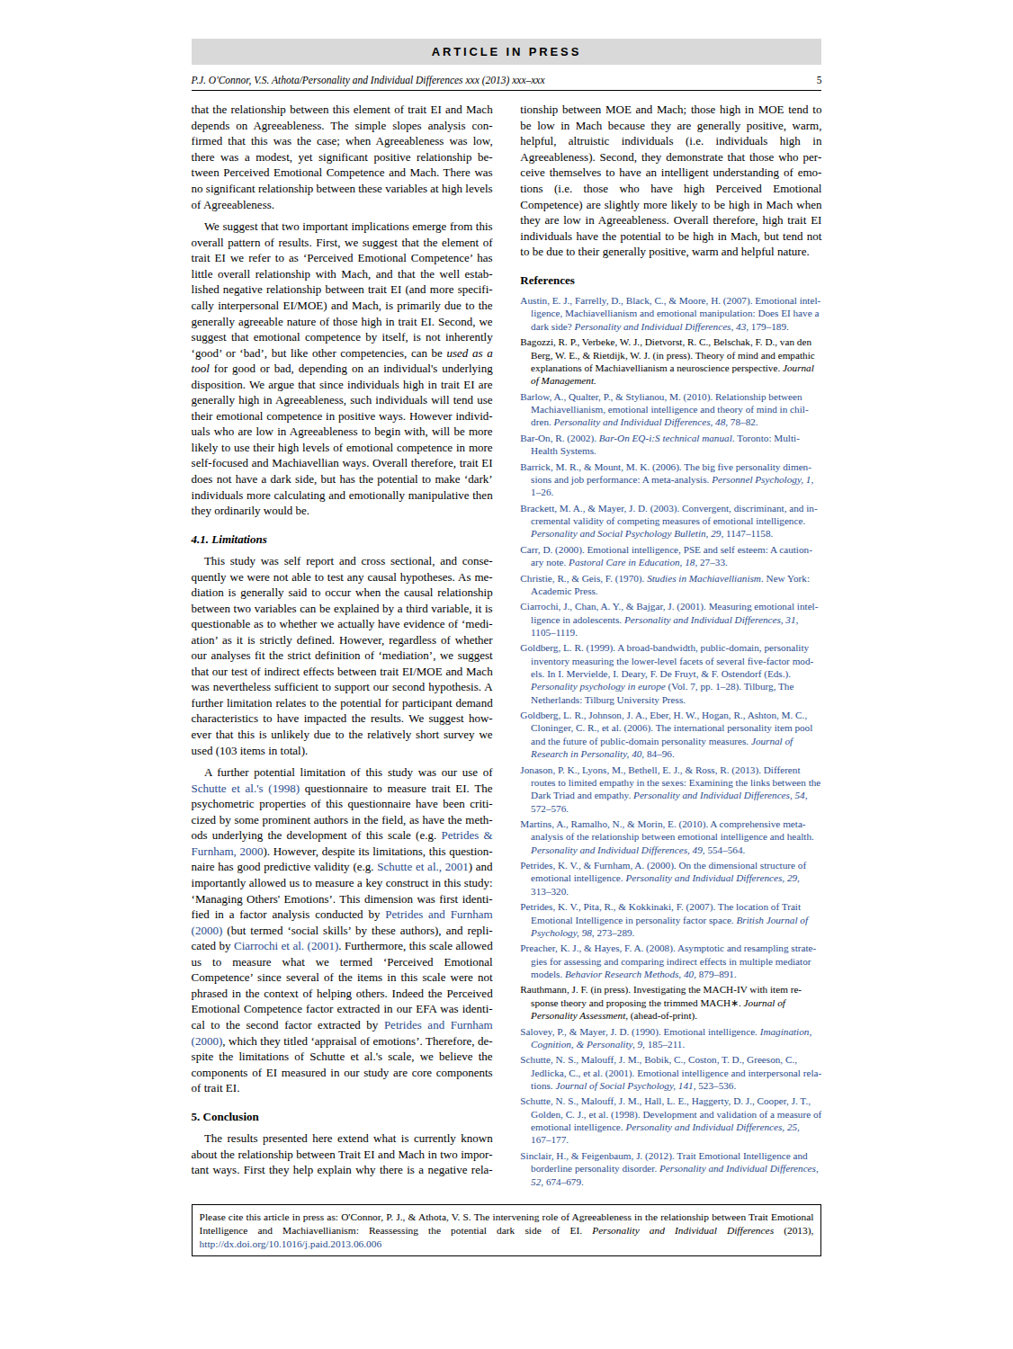ARTICLE IN PRESS
P.J. O'Connor, V.S. Athota/Personality and Individual Differences xxx (2013) xxx–xxx
5
that the relationship between this element of trait EI and Mach depends on Agreeableness. The simple slopes analysis confirmed that this was the case; when Agreeableness was low, there was a modest, yet significant positive relationship between Perceived Emotional Competence and Mach. There was no significant relationship between these variables at high levels of Agreeableness.
We suggest that two important implications emerge from this overall pattern of results. First, we suggest that the element of trait EI we refer to as ‘Perceived Emotional Competence’ has little overall relationship with Mach, and that the well established negative relationship between trait EI (and more specifically interpersonal EI/MOE) and Mach, is primarily due to the generally agreeable nature of those high in trait EI. Second, we suggest that emotional competence by itself, is not inherently ‘good’ or ‘bad’, but like other competencies, can be used as a tool for good or bad, depending on an individual's underlying disposition. We argue that since individuals high in trait EI are generally high in Agreeableness, such individuals will tend use their emotional competence in positive ways. However individuals who are low in Agreeableness to begin with, will be more likely to use their high levels of emotional competence in more self-focused and Machiavellian ways. Overall therefore, trait EI does not have a dark side, but has the potential to make ‘dark’ individuals more calculating and emotionally manipulative then they ordinarily would be.
4.1. Limitations
This study was self report and cross sectional, and consequently we were not able to test any causal hypotheses. As mediation is generally said to occur when the causal relationship between two variables can be explained by a third variable, it is questionable as to whether we actually have evidence of ‘mediation’ as it is strictly defined. However, regardless of whether our analyses fit the strict definition of ‘mediation’, we suggest that our test of indirect effects between trait EI/MOE and Mach was nevertheless sufficient to support our second hypothesis. A further limitation relates to the potential for participant demand characteristics to have impacted the results. We suggest however that this is unlikely due to the relatively short survey we used (103 items in total).
A further potential limitation of this study was our use of Schutte et al.'s (1998) questionnaire to measure trait EI. The psychometric properties of this questionnaire have been criticized by some prominent authors in the field, as have the methods underlying the development of this scale (e.g. Petrides & Furnham, 2000). However, despite its limitations, this questionnaire has good predictive validity (e.g. Schutte et al., 2001) and importantly allowed us to measure a key construct in this study: ‘Managing Others' Emotions’. This dimension was first identified in a factor analysis conducted by Petrides and Furnham (2000) (but termed ‘social skills’ by these authors), and replicated by Ciarrochi et al. (2001). Furthermore, this scale allowed us to measure what we termed ‘Perceived Emotional Competence’ since several of the items in this scale were not phrased in the context of helping others. Indeed the Perceived Emotional Competence factor extracted in our EFA was identical to the second factor extracted by Petrides and Furnham (2000), which they titled ‘appraisal of emotions’. Therefore, despite the limitations of Schutte et al.'s scale, we believe the components of EI measured in our study are core components of trait EI.
5. Conclusion
The results presented here extend what is currently known about the relationship between Trait EI and Mach in two important ways. First they help explain why there is a negative relationship between MOE and Mach; those high in MOE tend to be low in Mach because they are generally positive, warm, helpful, altruistic individuals (i.e. individuals high in Agreeableness). Second, they demonstrate that those who perceive themselves to have an intelligent understanding of emotions (i.e. those who have high Perceived Emotional Competence) are slightly more likely to be high in Mach when they are low in Agreeableness. Overall therefore, high trait EI individuals have the potential to be high in Mach, but tend not to be due to their generally positive, warm and helpful nature.
References
Austin, E. J., Farrelly, D., Black, C., & Moore, H. (2007). Emotional intelligence, Machiavellianism and emotional manipulation: Does EI have a dark side? Personality and Individual Differences, 43, 179–189.
Bagozzi, R. P., Verbeke, W. J., Dietvorst, R. C., Belschak, F. D., van den Berg, W. E., & Rietdijk, W. J. (in press). Theory of mind and empathic explanations of Machiavellianism a neuroscience perspective. Journal of Management.
Barlow, A., Qualter, P., & Stylianou, M. (2010). Relationship between Machiavellianism, emotional intelligence and theory of mind in children. Personality and Individual Differences, 48, 78–82.
Bar-On, R. (2002). Bar-On EQ-i:S technical manual. Toronto: Multi-Health Systems.
Barrick, M. R., & Mount, M. K. (2006). The big five personality dimensions and job performance: A meta-analysis. Personnel Psychology, 1, 1–26.
Brackett, M. A., & Mayer, J. D. (2003). Convergent, discriminant, and incremental validity of competing measures of emotional intelligence. Personality and Social Psychology Bulletin, 29, 1147–1158.
Carr, D. (2000). Emotional intelligence, PSE and self esteem: A cautionary note. Pastoral Care in Education, 18, 27–33.
Christie, R., & Geis, F. (1970). Studies in Machiavellianism. New York: Academic Press.
Ciarrochi, J., Chan, A. Y., & Bajgar, J. (2001). Measuring emotional intelligence in adolescents. Personality and Individual Differences, 31, 1105–1119.
Goldberg, L. R. (1999). A broad-bandwidth, public-domain, personality inventory measuring the lower-level facets of several five-factor models. In I. Mervielde, I. Deary, F. De Fruyt, & F. Ostendorf (Eds.). Personality psychology in europe (Vol. 7, pp. 1–28). Tilburg, The Netherlands: Tilburg University Press.
Goldberg, L. R., Johnson, J. A., Eber, H. W., Hogan, R., Ashton, M. C., Cloninger, C. R., et al. (2006). The international personality item pool and the future of public-domain personality measures. Journal of Research in Personality, 40, 84–96.
Jonason, P. K., Lyons, M., Bethell, E. J., & Ross, R. (2013). Different routes to limited empathy in the sexes: Examining the links between the Dark Triad and empathy. Personality and Individual Differences, 54, 572–576.
Martins, A., Ramalho, N., & Morin, E. (2010). A comprehensive meta-analysis of the relationship between emotional intelligence and health. Personality and Individual Differences, 49, 554–564.
Petrides, K. V., & Furnham, A. (2000). On the dimensional structure of emotional intelligence. Personality and Individual Differences, 29, 313–320.
Petrides, K. V., Pita, R., & Kokkinaki, F. (2007). The location of Trait Emotional Intelligence in personality factor space. British Journal of Psychology, 98, 273–289.
Preacher, K. J., & Hayes, F. A. (2008). Asymptotic and resampling strategies for assessing and comparing indirect effects in multiple mediator models. Behavior Research Methods, 40, 879–891.
Rauthmann, J. F. (in press). Investigating the MACH-IV with item response theory and proposing the trimmed MACH∗. Journal of Personality Assessment, (ahead-of-print).
Salovey, P., & Mayer, J. D. (1990). Emotional intelligence. Imagination, Cognition, & Personality, 9, 185–211.
Schutte, N. S., Malouff, J. M., Bobik, C., Coston, T. D., Greeson, C., Jedlicka, C., et al. (2001). Emotional intelligence and interpersonal relations. Journal of Social Psychology, 141, 523–536.
Schutte, N. S., Malouff, J. M., Hall, L. E., Haggerty, D. J., Cooper, J. T., Golden, C. J., et al. (1998). Development and validation of a measure of emotional intelligence. Personality and Individual Differences, 25, 167–177.
Sinclair, H., & Feigenbaum, J. (2012). Trait Emotional Intelligence and borderline personality disorder. Personality and Individual Differences, 52, 674–679.
Please cite this article in press as: O'Connor, P. J., & Athota, V. S. The intervening role of Agreeableness in the relationship between Trait Emotional Intelligence and Machiavellianism: Reassessing the potential dark side of EI. Personality and Individual Differences (2013), http://dx.doi.org/10.1016/j.paid.2013.06.006